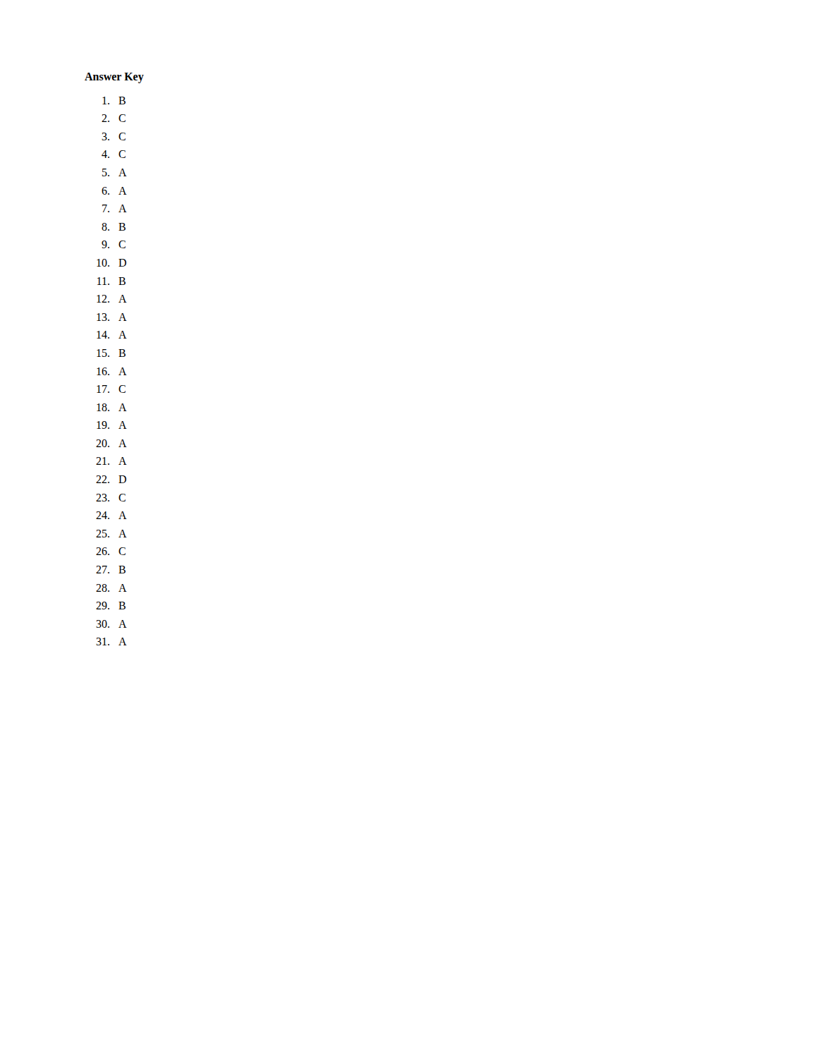Answer Key
B
C
C
C
A
A
A
B
C
D
B
A
A
A
B
A
C
A
A
A
A
D
C
A
A
C
B
A
B
A
A